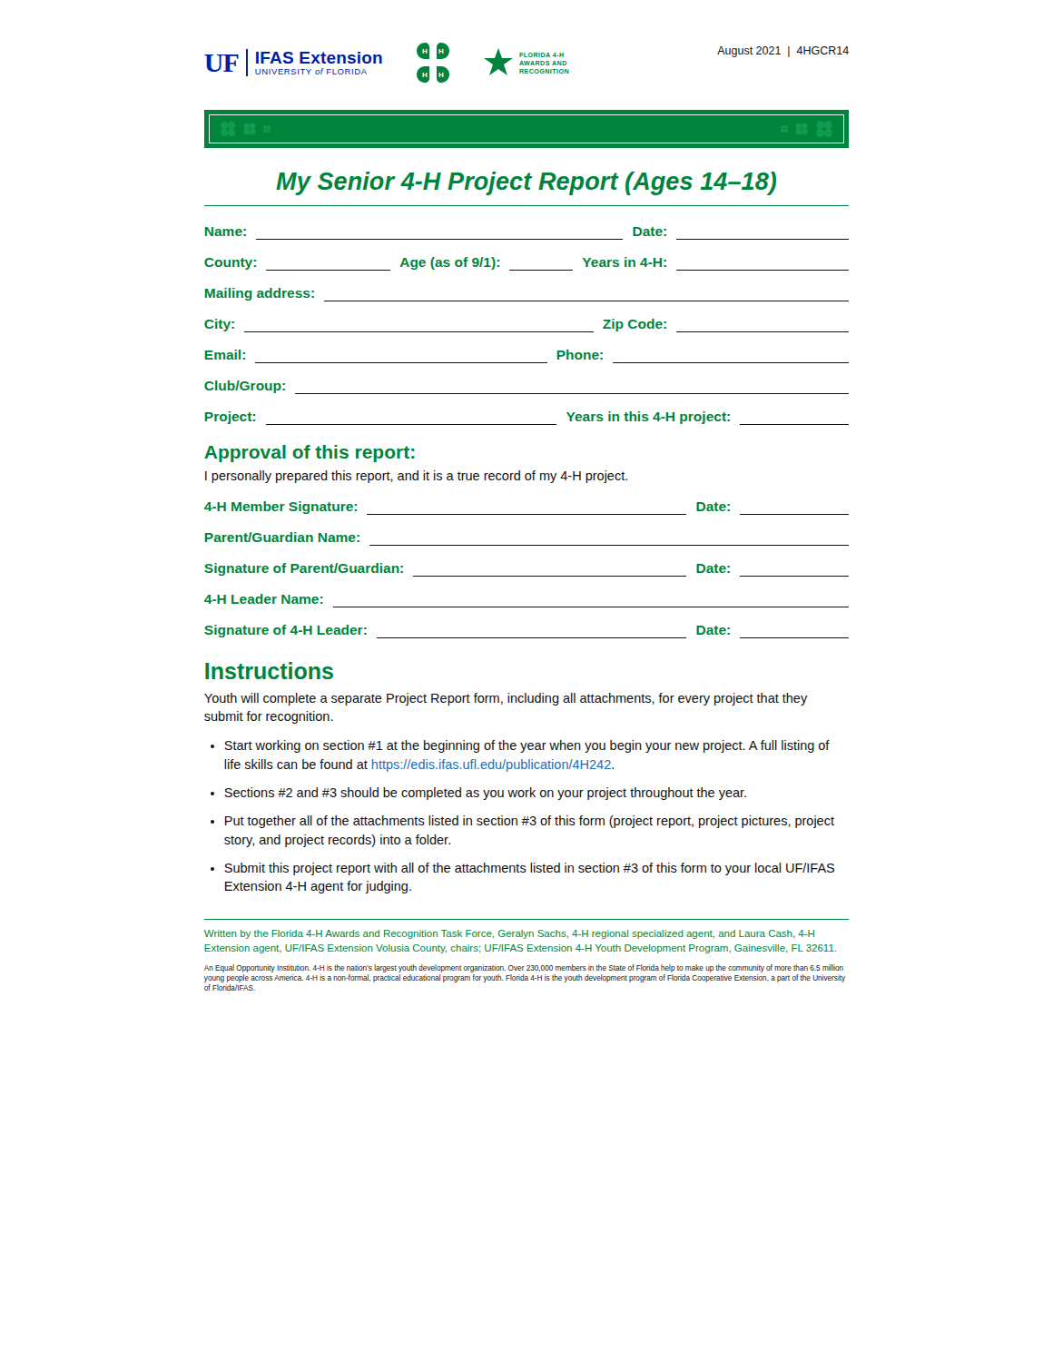UF
IFAS Extension
UNIVERSITY of FLORIDA
H H H H
FLORIDA 4-H
AWARDS AND
RECOGNITION
August 2021 | 4HGCR14
My Senior 4-H Project Report (Ages 14–18)
Name: Date:
County: Age (as of 9/1): Years in 4-H:
Mailing address:
City: Zip Code:
Email: Phone:
Club/Group:
Project: Years in this 4-H project:
Approval of this report:
I personally prepared this report, and it is a true record of my 4-H project.
4-H Member Signature: Date:
Parent/Guardian Name:
Signature of Parent/Guardian: Date:
4-H Leader Name:
Signature of 4-H Leader: Date:
Instructions
Youth will complete a separate Project Report form, including all attachments, for every project that they submit for recognition.
Start working on section #1 at the beginning of the year when you begin your new project. A full listing of life skills can be found at https://edis.ifas.ufl.edu/publication/4H242.
Sections #2 and #3 should be completed as you work on your project throughout the year.
Put together all of the attachments listed in section #3 of this form (project report, project pictures, project story, and project records) into a folder.
Submit this project report with all of the attachments listed in section #3 of this form to your local UF/IFAS Extension 4-H agent for judging.
Written by the Florida 4-H Awards and Recognition Task Force, Geralyn Sachs, 4-H regional specialized agent, and Laura Cash, 4-H Extension agent, UF/IFAS Extension Volusia County, chairs; UF/IFAS Extension 4-H Youth Development Program, Gainesville, FL 32611.
An Equal Opportunity Institution. 4-H is the nation’s largest youth development organization. Over 230,000 members in the State of Florida help to make up the community of more than 6.5 million young people across America. 4-H is a non-formal, practical educational program for youth. Florida 4-H is the youth development program of Florida Cooperative Extension, a part of the University of Florida/IFAS.